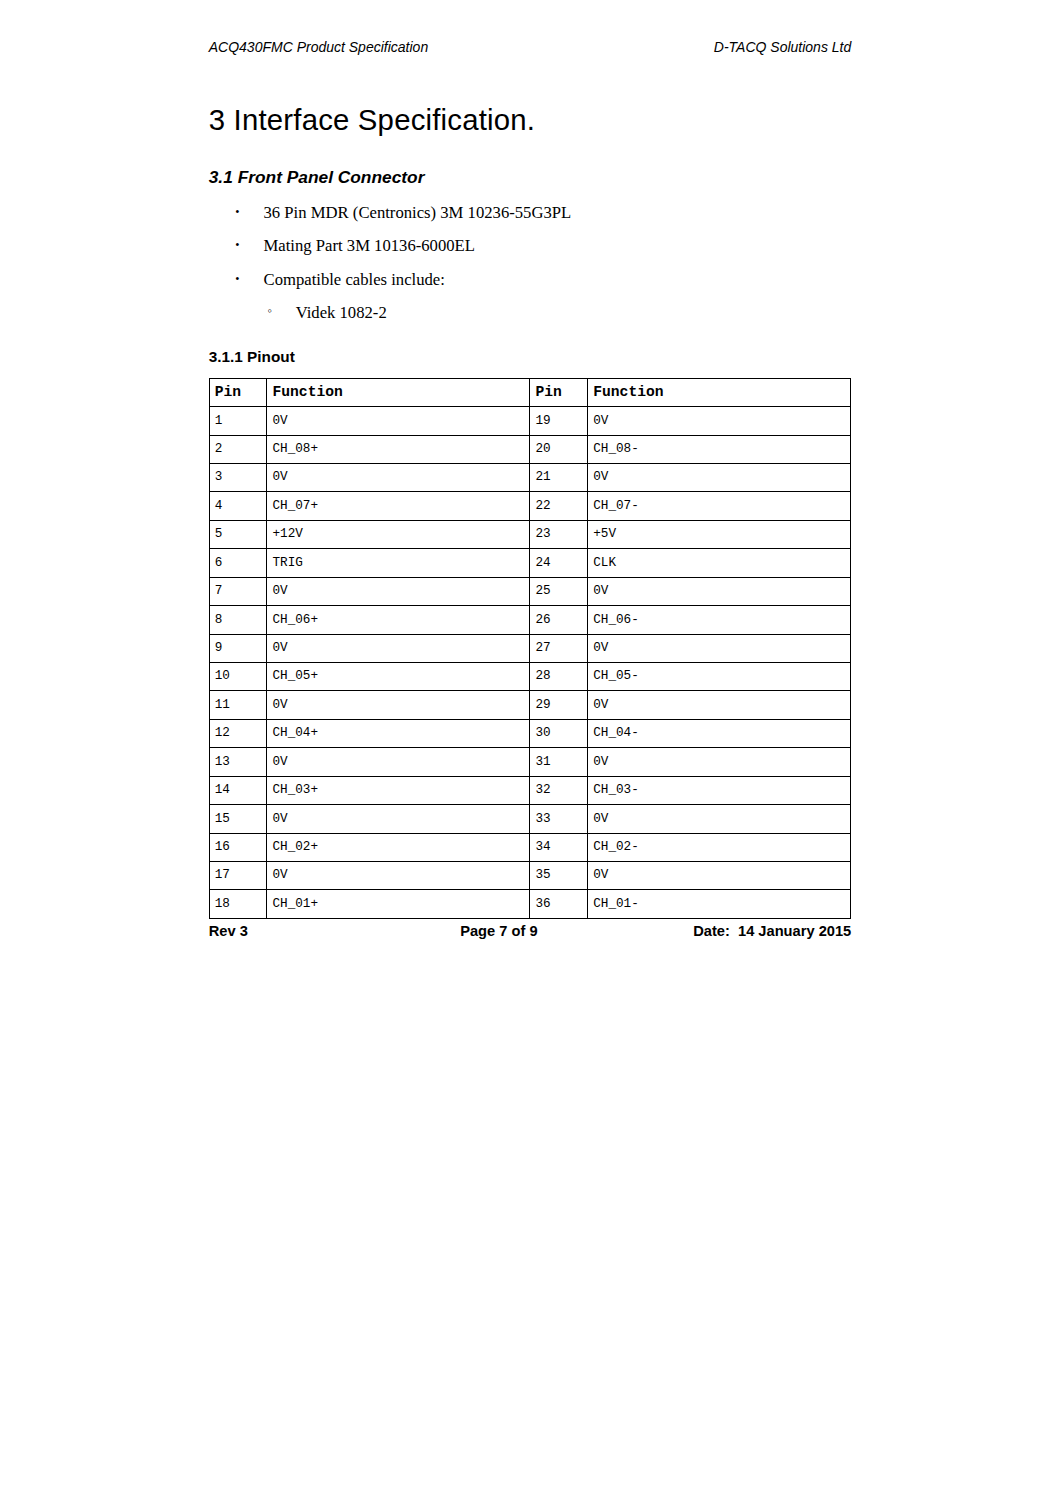ACQ430FMC Product Specification D-TACQ Solutions Ltd
3 Interface Specification.
3.1 Front Panel Connector
36 Pin MDR (Centronics) 3M 10236-55G3PL
Mating Part 3M 10136-6000EL
Compatible cables include:
Videk 1082-2
3.1.1 Pinout
| Pin | Function | Pin | Function |
| --- | --- | --- | --- |
| 1 | 0V | 19 | 0V |
| 2 | CH_08+ | 20 | CH_08- |
| 3 | 0V | 21 | 0V |
| 4 | CH_07+ | 22 | CH_07- |
| 5 | +12V | 23 | +5V |
| 6 | TRIG | 24 | CLK |
| 7 | 0V | 25 | 0V |
| 8 | CH_06+ | 26 | CH_06- |
| 9 | 0V | 27 | 0V |
| 10 | CH_05+ | 28 | CH_05- |
| 11 | 0V | 29 | 0V |
| 12 | CH_04+ | 30 | CH_04- |
| 13 | 0V | 31 | 0V |
| 14 | CH_03+ | 32 | CH_03- |
| 15 | 0V | 33 | 0V |
| 16 | CH_02+ | 34 | CH_02- |
| 17 | 0V | 35 | 0V |
| 18 | CH_01+ | 36 | CH_01- |
Rev 3 Page 7 of 9 Date: 14 January 2015